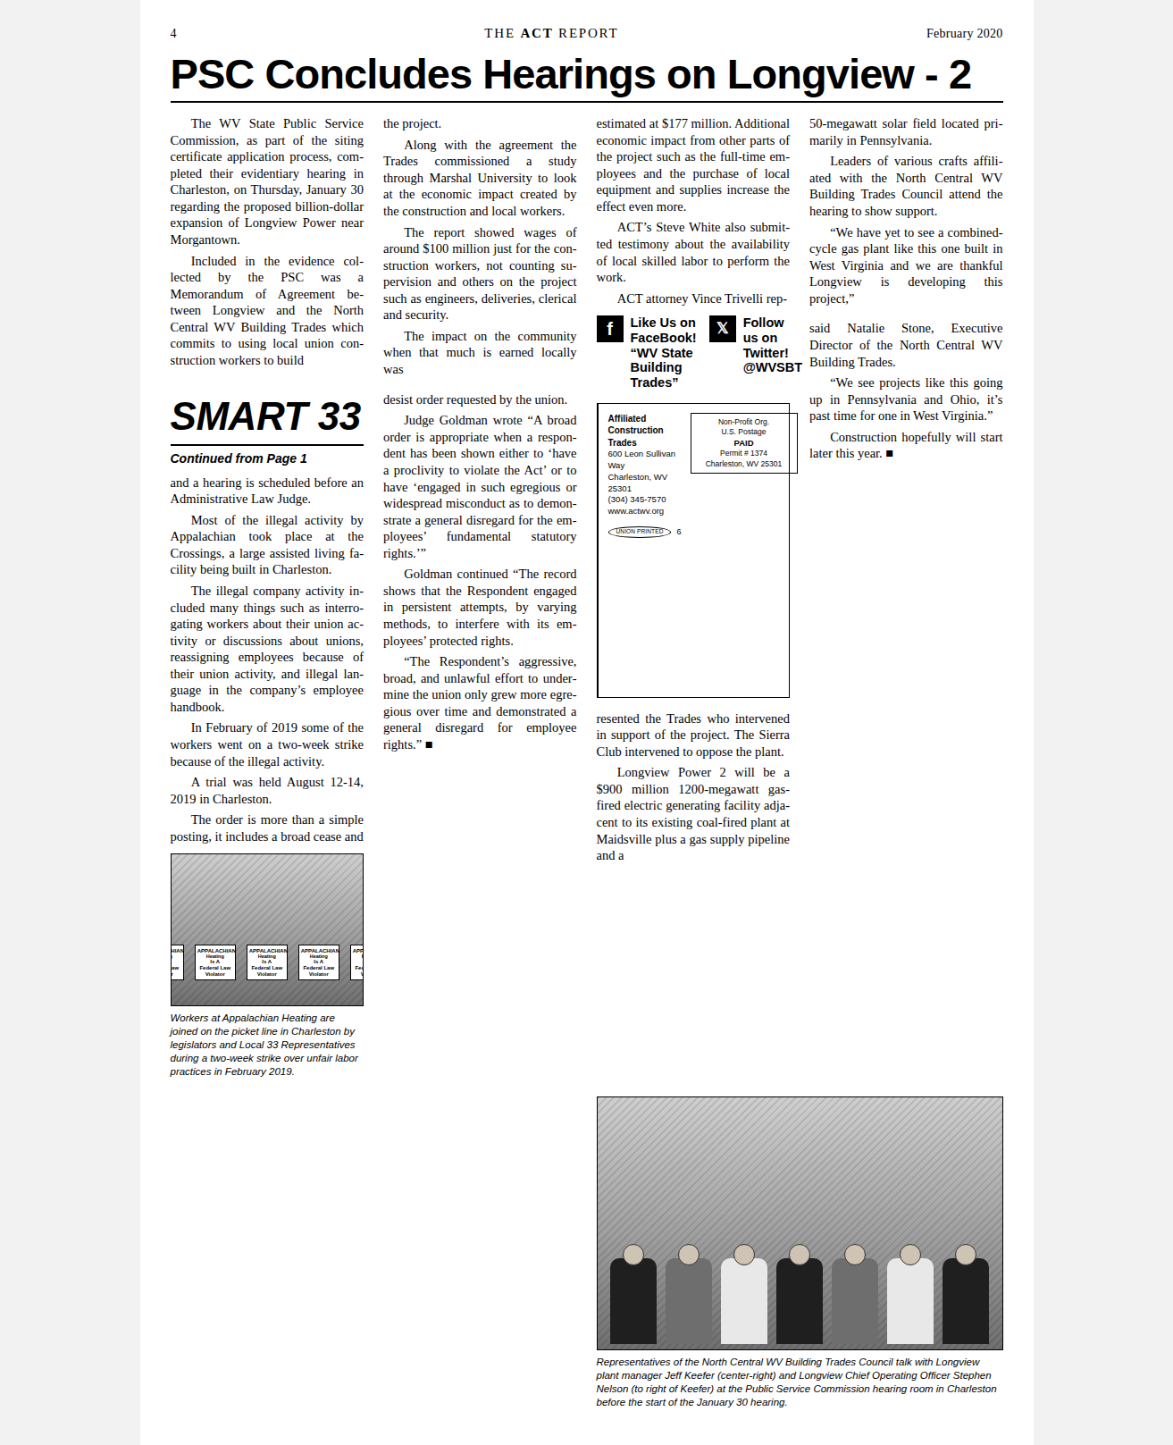4
The ACT Report
February 2020
PSC Concludes Hearings on Longview - 2
The WV State Public Service Commission, as part of the siting certificate application process, completed their evidentiary hearing in Charleston, on Thursday, January 30 regarding the proposed billion-dollar expansion of Longview Power near Morgantown.
Included in the evidence collected by the PSC was a Memorandum of Agreement between Longview and the North Central WV Building Trades which commits to using local union construction workers to build
SMART 33
Continued from Page 1
and a hearing is scheduled before an Administrative Law Judge.
Most of the illegal activity by Appalachian took place at the Crossings, a large assisted living facility being built in Charleston.
The illegal company activity included many things such as interrogating workers about their union activity or discussions about unions, reassigning employees because of their union activity, and illegal language in the company’s employee handbook.
In February of 2019 some of the workers went on a two-week strike because of the illegal activity.
A trial was held August 12-14, 2019 in Charleston.
The order is more than a simple posting, it includes a broad cease and
APPALACHIANHeating Is A
Federal Law
Violator
APPALACHIANHeating Is A
Federal Law
Violator
APPALACHIANHeating Is A
Federal Law
Violator
APPALACHIANHeating Is A
Federal Law
Violator
APPALACHIANHeating Is A
Federal Law
Violator
Workers at Appalachian Heating are joined on the picket line in Charleston by legislators and Local 33 Representatives during a two-week strike over unfair labor practices in February 2019.
the project.
Along with the agreement the Trades commissioned a study through Marshal University to look at the economic impact created by the construction and local workers.
The report showed wages of around $100 million just for the construction workers, not counting supervision and others on the project such as engineers, deliveries, clerical and security.
The impact on the community when that much is earned locally was
desist order requested by the union.
Judge Goldman wrote “A broad order is appropriate when a respondent has been shown either to ‘have a proclivity to violate the Act’ or to have ‘engaged in such egregious or widespread misconduct as to demonstrate a general disregard for the employees’ fundamental statutory rights.’”
Goldman continued “The record shows that the Respondent engaged in persistent attempts, by varying methods, to interfere with its employees’ protected rights.
“The Respondent’s aggressive, broad, and unlawful effort to undermine the union only grew more egregious over time and demonstrated a general disregard for employee rights.” ■
estimated at $177 million. Additional economic impact from other parts of the project such as the full-time employees and the purchase of local equipment and supplies increase the effect even more.
ACT’s Steve White also submitted testimony about the availability of local skilled labor to perform the work.
ACT attorney Vince Trivelli rep-
f
Like Us on FaceBook!
“WV State Building Trades”
𝕏
Follow us on Twitter!
@WVSBT
Affiliated Construction Trades
600 Leon Sullivan Way
Charleston, WV 25301
(304) 345-7570
www.actwv.org
UNION PRINTED 6
Non-Profit Org.
U.S. Postage
PAID
Permit # 1374
Charleston, WV 25301
resented the Trades who intervened in support of the project. The Sierra Club intervened to oppose the plant.
Longview Power 2 will be a $900 million 1200-megawatt gas-fired electric generating facility adjacent to its existing coal-fired plant at Maidsville plus a gas supply pipeline and a
50-megawatt solar field located primarily in Pennsylvania.
Leaders of various crafts affiliated with the North Central WV Building Trades Council attend the hearing to show support.
“We have yet to see a combined-cycle gas plant like this one built in West Virginia and we are thankful Longview is developing this project,”
said Natalie Stone, Executive Director of the North Central WV Building Trades.
“We see projects like this going up in Pennsylvania and Ohio, it’s past time for one in West Virginia.”
Construction hopefully will start later this year. ■
Representatives of the North Central WV Building Trades Council talk with Longview plant manager Jeff Keefer (center-right) and Longview Chief Operating Officer Stephen Nelson (to right of Keefer) at the Public Service Commission hearing room in Charleston before the start of the January 30 hearing.